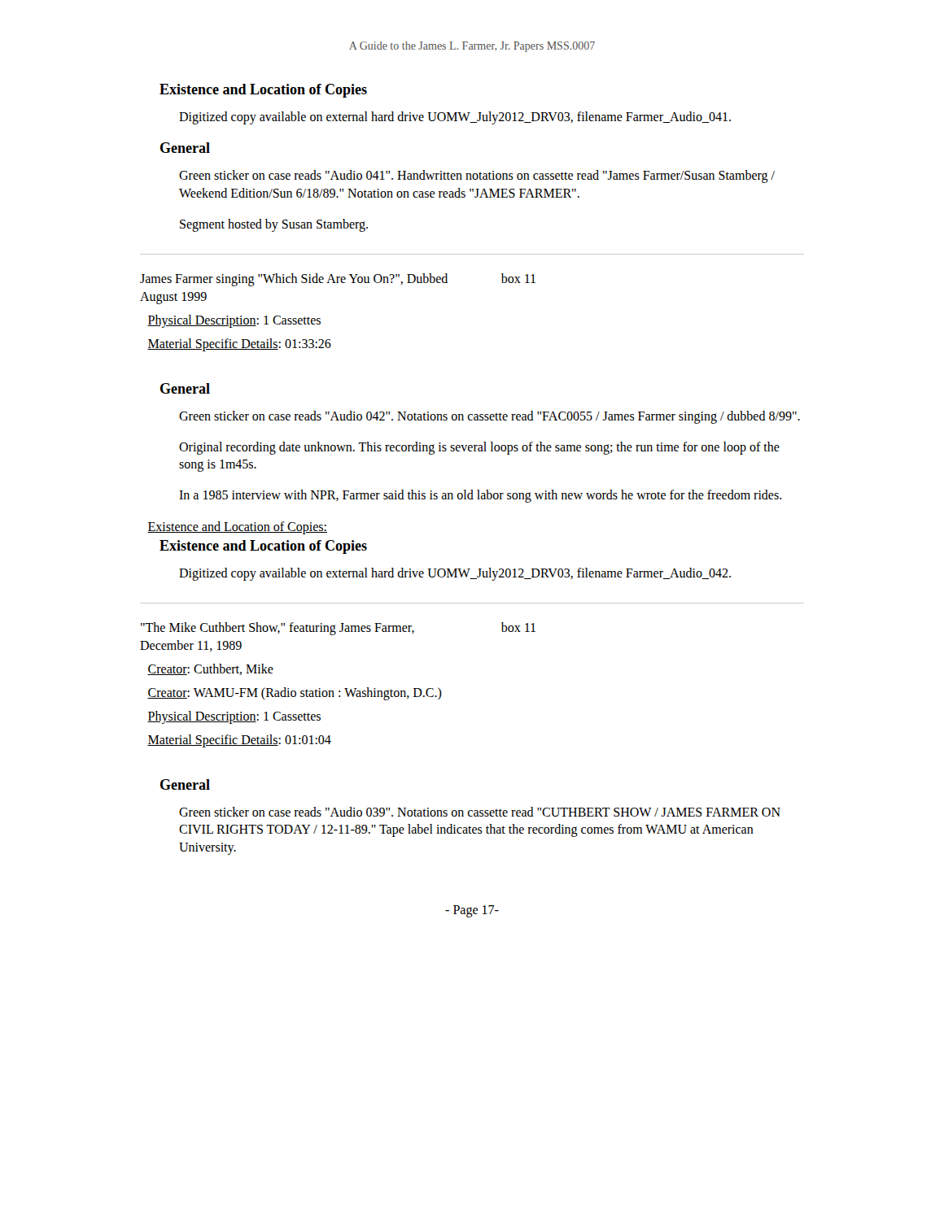A Guide to the James L. Farmer, Jr. Papers MSS.0007
Existence and Location of Copies
Digitized copy available on external hard drive UOMW_July2012_DRV03, filename Farmer_Audio_041.
General
Green sticker on case reads "Audio 041". Handwritten notations on cassette read "James Farmer/Susan Stamberg / Weekend Edition/Sun 6/18/89." Notation on case reads "JAMES FARMER".
Segment hosted by Susan Stamberg.
James Farmer singing "Which Side Are You On?", Dubbed August 1999
Physical Description: 1 Cassettes
Material Specific Details: 01:33:26
box 11
General
Green sticker on case reads "Audio 042". Notations on cassette read "FAC0055 / James Farmer singing / dubbed 8/99".
Original recording date unknown. This recording is several loops of the same song; the run time for one loop of the song is 1m45s.
In a 1985 interview with NPR, Farmer said this is an old labor song with new words he wrote for the freedom rides.
Existence and Location of Copies:
Existence and Location of Copies
Digitized copy available on external hard drive UOMW_July2012_DRV03, filename Farmer_Audio_042.
"The Mike Cuthbert Show," featuring James Farmer, December 11, 1989
Creator: Cuthbert, Mike
Creator: WAMU-FM (Radio station : Washington, D.C.)
Physical Description: 1 Cassettes
Material Specific Details: 01:01:04
box 11
General
Green sticker on case reads "Audio 039". Notations on cassette read "CUTHBERT SHOW / JAMES FARMER ON CIVIL RIGHTS TODAY / 12-11-89." Tape label indicates that the recording comes from WAMU at American University.
- Page 17-